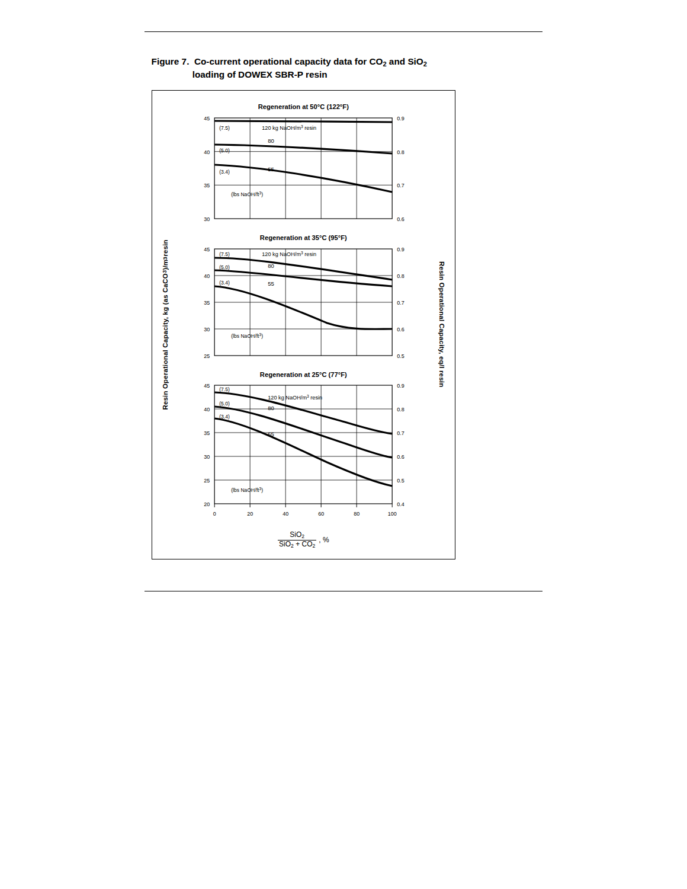Figure 7. Co-current operational capacity data for CO2 and SiO2 loading of DOWEX SBR-P resin
Resin Operational Capacity, kg (as CaCO3)/m3 resin
Regeneration at 50°C (122°F)
45 40 35 30 0.9 0.8 0.7 0.6 (7.5) 120 kg NaOH/m3 resin (5.0) 80 (3.4) 55 (lbs NaOH/ft3)
Regeneration at 35°C (95°F)
45 40 35 30 25 0.9 0.8 0.7 0.6 0.5 (7.5) 120 kg NaOH/m3 resin (5.0) 80 (3.4) 55 (lbs NaOH/ft3)
Regeneration at 25°C (77°F)
45 40 35 30 25 20 0.9 0.8 0.7 0.6 0.5 0.4 (7.5) 120 kg NaOH/m3 resin (5.0) 80 (3.4) 55 (lbs NaOH/ft3) 0 20 40 60 80 100
SiO2 SiO2 + CO2 , %
Resin Operational Capacity, eq/l resin